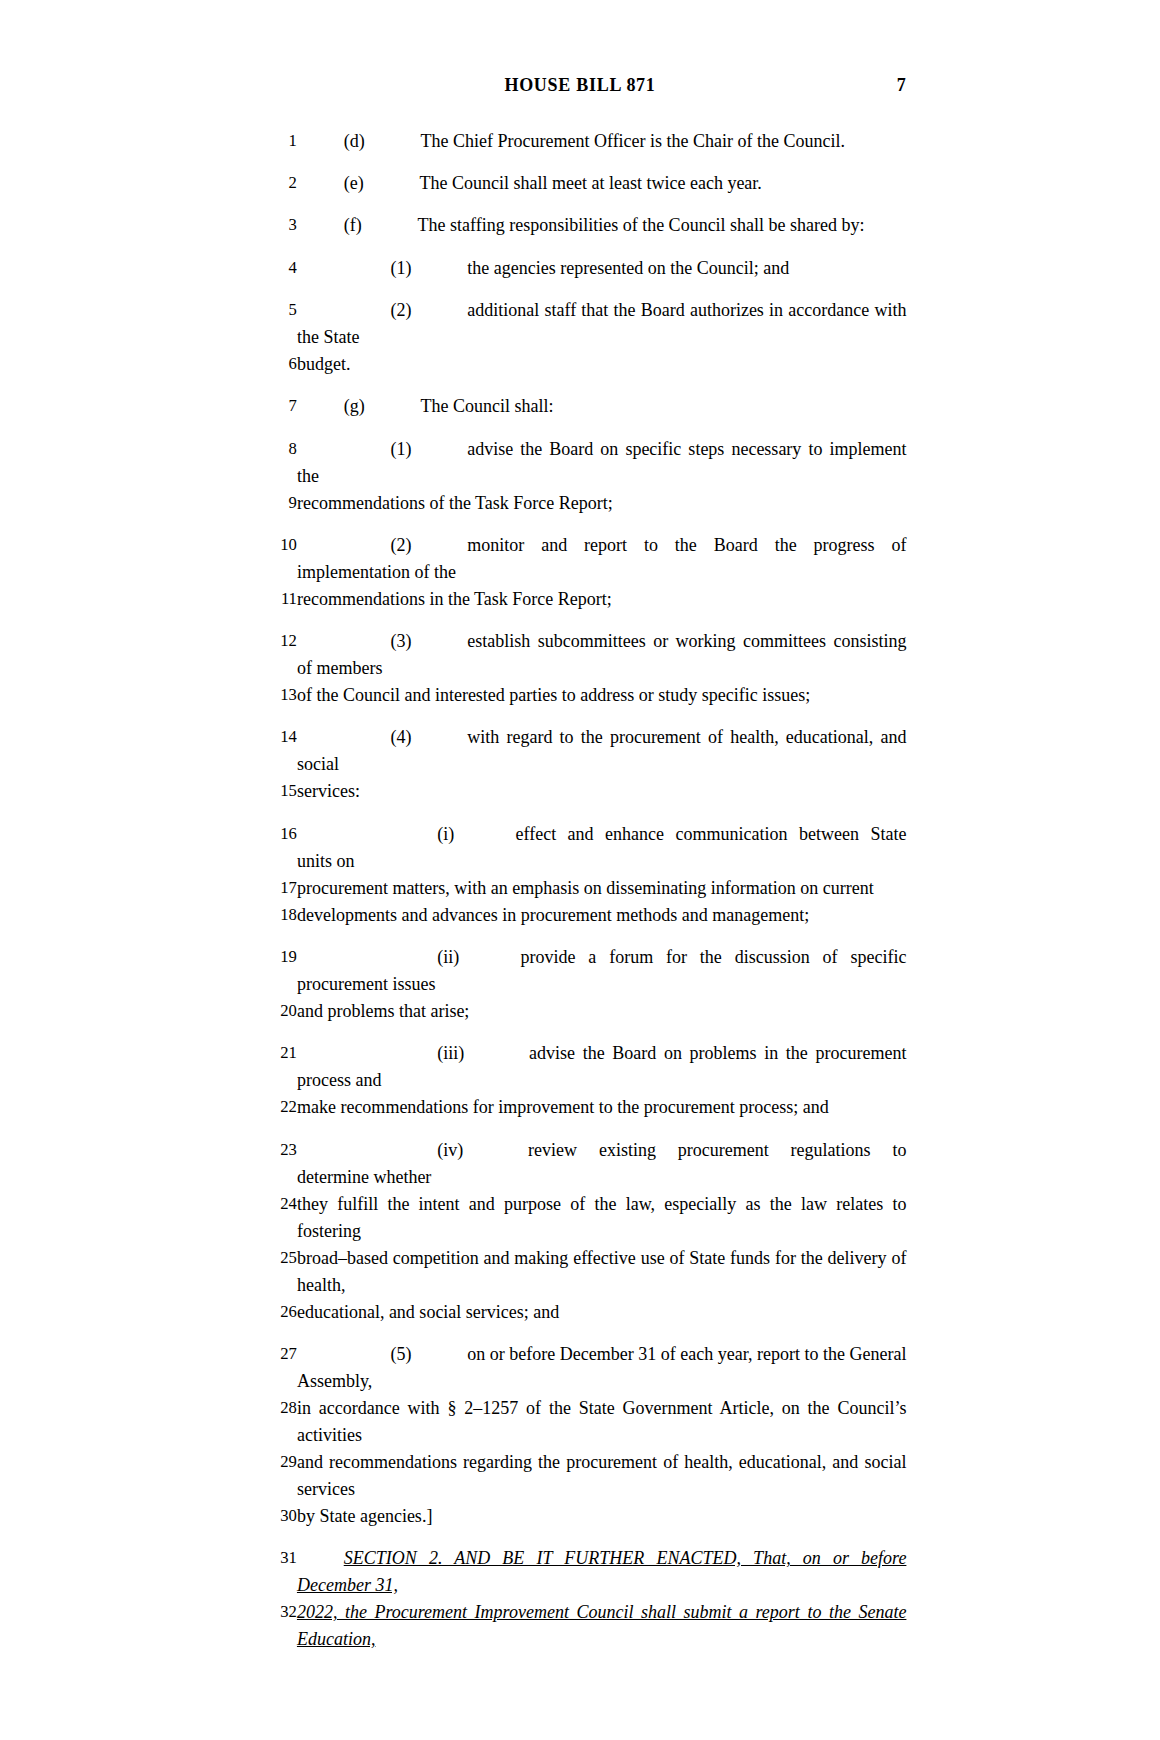HOUSE BILL 871 7
| 1 | (d) The Chief Procurement Officer is the Chair of the Council. |
| 2 | (e) The Council shall meet at least twice each year. |
| 3 | (f) The staffing responsibilities of the Council shall be shared by: |
| 4 | (1) the agencies represented on the Council; and |
| 5 | (2) additional staff that the Board authorizes in accordance with the State |
| 6 | budget. |
| 7 | (g) The Council shall: |
| 8 | (1) advise the Board on specific steps necessary to implement the |
| 9 | recommendations of the Task Force Report; |
| 10 | (2) monitor and report to the Board the progress of implementation of the |
| 11 | recommendations in the Task Force Report; |
| 12 | (3) establish subcommittees or working committees consisting of members |
| 13 | of the Council and interested parties to address or study specific issues; |
| 14 | (4) with regard to the procurement of health, educational, and social |
| 15 | services: |
| 16 | (i) effect and enhance communication between State units on |
| 17 | procurement matters, with an emphasis on disseminating information on current |
| 18 | developments and advances in procurement methods and management; |
| 19 | (ii) provide a forum for the discussion of specific procurement issues |
| 20 | and problems that arise; |
| 21 | (iii) advise the Board on problems in the procurement process and |
| 22 | make recommendations for improvement to the procurement process; and |
| 23 | (iv) review existing procurement regulations to determine whether |
| 24 | they fulfill the intent and purpose of the law, especially as the law relates to fostering |
| 25 | broad–based competition and making effective use of State funds for the delivery of health, |
| 26 | educational, and social services; and |
| 27 | (5) on or before December 31 of each year, report to the General Assembly, |
| 28 | in accordance with § 2–1257 of the State Government Article, on the Council’s activities |
| 29 | and recommendations regarding the procurement of health, educational, and social services |
| 30 | by State agencies. ] |
| 31 | SECTION 2. AND BE IT FURTHER ENACTED, That, on or before December 31, |
| 32 | 2022, the Procurement Improvement Council shall submit a report to the Senate Education, |